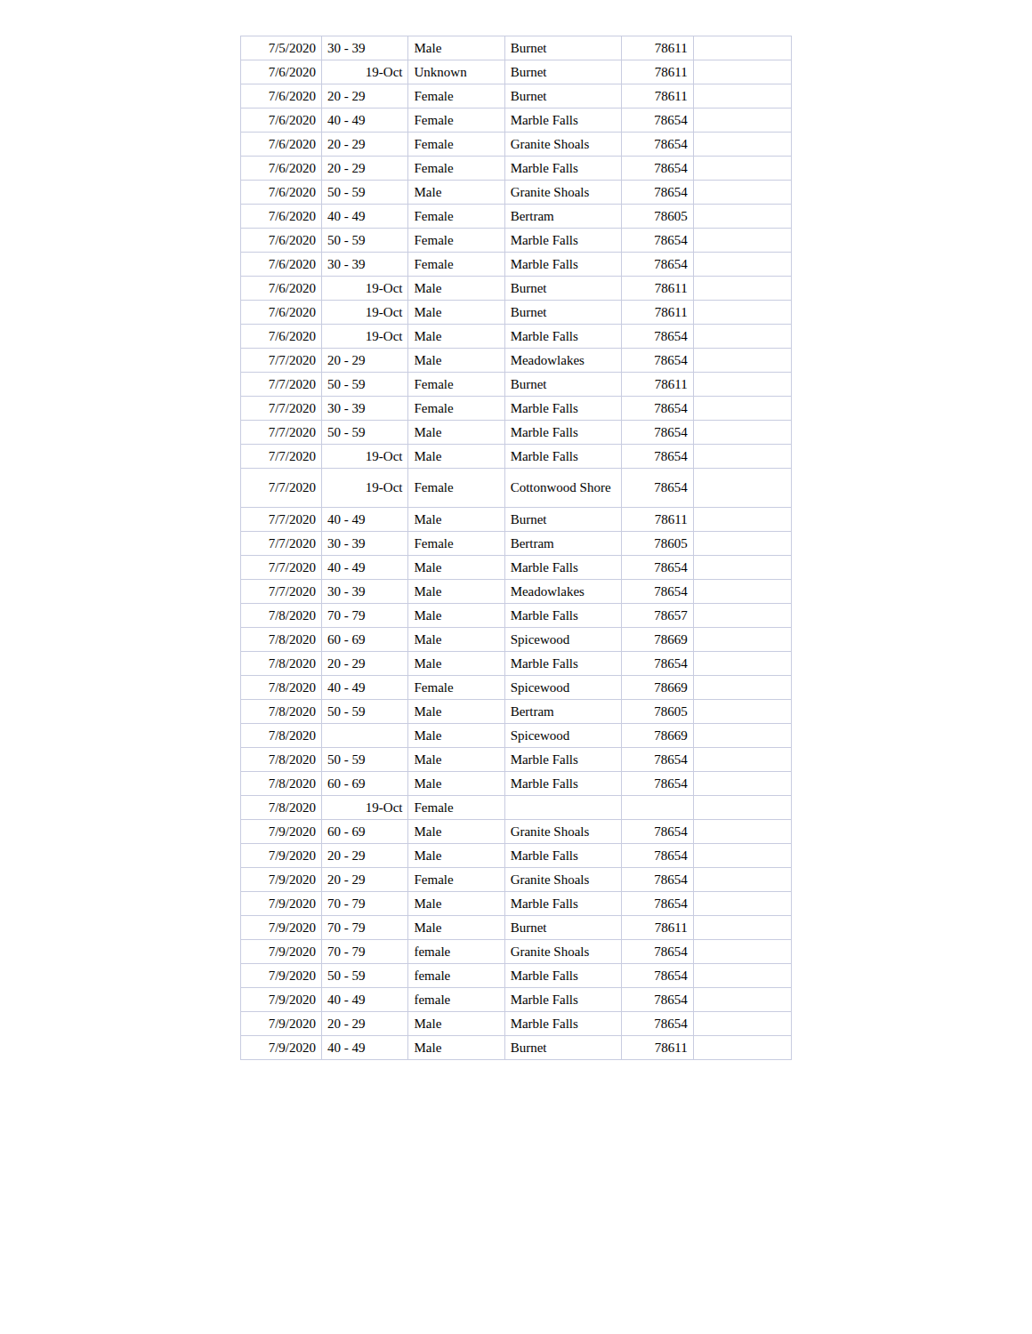| 7/5/2020 | 30 - 39 | Male | Burnet | 78611 | |
| 7/6/2020 | 19-Oct | Unknown | Burnet | 78611 | |
| 7/6/2020 | 20 - 29 | Female | Burnet | 78611 | |
| 7/6/2020 | 40 - 49 | Female | Marble Falls | 78654 | |
| 7/6/2020 | 20 - 29 | Female | Granite Shoals | 78654 | |
| 7/6/2020 | 20 - 29 | Female | Marble Falls | 78654 | |
| 7/6/2020 | 50 - 59 | Male | Granite Shoals | 78654 | |
| 7/6/2020 | 40 - 49 | Female | Bertram | 78605 | |
| 7/6/2020 | 50 - 59 | Female | Marble Falls | 78654 | |
| 7/6/2020 | 30 - 39 | Female | Marble Falls | 78654 | |
| 7/6/2020 | 19-Oct | Male | Burnet | 78611 | |
| 7/6/2020 | 19-Oct | Male | Burnet | 78611 | |
| 7/6/2020 | 19-Oct | Male | Marble Falls | 78654 | |
| 7/7/2020 | 20 - 29 | Male | Meadowlakes | 78654 | |
| 7/7/2020 | 50 - 59 | Female | Burnet | 78611 | |
| 7/7/2020 | 30 - 39 | Female | Marble Falls | 78654 | |
| 7/7/2020 | 50 - 59 | Male | Marble Falls | 78654 | |
| 7/7/2020 | 19-Oct | Male | Marble Falls | 78654 | |
| 7/7/2020 | 19-Oct | Female | Cottonwood Shore | 78654 | |
| 7/7/2020 | 40 - 49 | Male | Burnet | 78611 | |
| 7/7/2020 | 30 - 39 | Female | Bertram | 78605 | |
| 7/7/2020 | 40 - 49 | Male | Marble Falls | 78654 | |
| 7/7/2020 | 30 - 39 | Male | Meadowlakes | 78654 | |
| 7/8/2020 | 70 - 79 | Male | Marble Falls | 78657 | |
| 7/8/2020 | 60 - 69 | Male | Spicewood | 78669 | |
| 7/8/2020 | 20 - 29 | Male | Marble Falls | 78654 | |
| 7/8/2020 | 40 - 49 | Female | Spicewood | 78669 | |
| 7/8/2020 | 50 - 59 | Male | Bertram | 78605 | |
| 7/8/2020 | | Male | Spicewood | 78669 | |
| 7/8/2020 | 50 - 59 | Male | Marble Falls | 78654 | |
| 7/8/2020 | 60 - 69 | Male | Marble Falls | 78654 | |
| 7/8/2020 | 19-Oct | Female | | | |
| 7/9/2020 | 60 - 69 | Male | Granite Shoals | 78654 | |
| 7/9/2020 | 20 - 29 | Male | Marble Falls | 78654 | |
| 7/9/2020 | 20 - 29 | Female | Granite Shoals | 78654 | |
| 7/9/2020 | 70 - 79 | Male | Marble Falls | 78654 | |
| 7/9/2020 | 70 - 79 | Male | Burnet | 78611 | |
| 7/9/2020 | 70 - 79 | female | Granite Shoals | 78654 | |
| 7/9/2020 | 50 - 59 | female | Marble Falls | 78654 | |
| 7/9/2020 | 40 - 49 | female | Marble Falls | 78654 | |
| 7/9/2020 | 20 - 29 | Male | Marble Falls | 78654 | |
| 7/9/2020 | 40 - 49 | Male | Burnet | 78611 | |